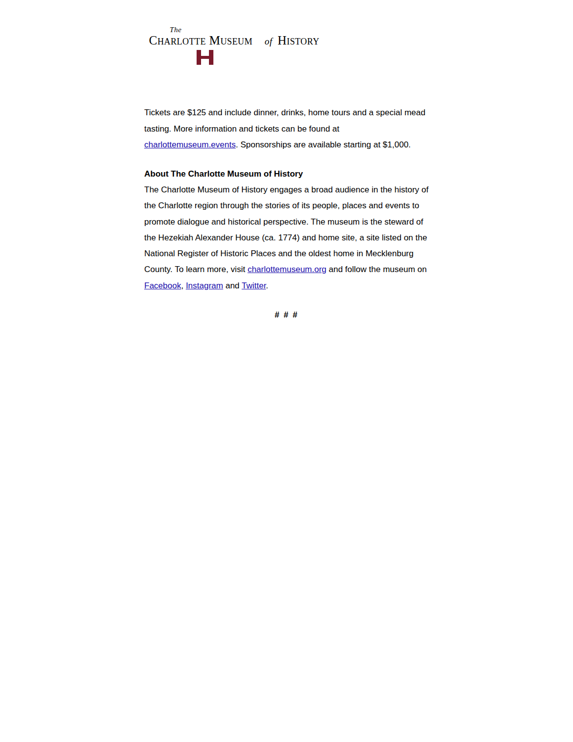The Charlotte Museum of History
Tickets are $125 and include dinner, drinks, home tours and a special mead tasting. More information and tickets can be found at charlottemuseum.events. Sponsorships are available starting at $1,000.
About The Charlotte Museum of History
The Charlotte Museum of History engages a broad audience in the history of the Charlotte region through the stories of its people, places and events to promote dialogue and historical perspective. The museum is the steward of the Hezekiah Alexander House (ca. 1774) and home site, a site listed on the National Register of Historic Places and the oldest home in Mecklenburg County. To learn more, visit charlottemuseum.org and follow the museum on Facebook, Instagram and Twitter.
# # #